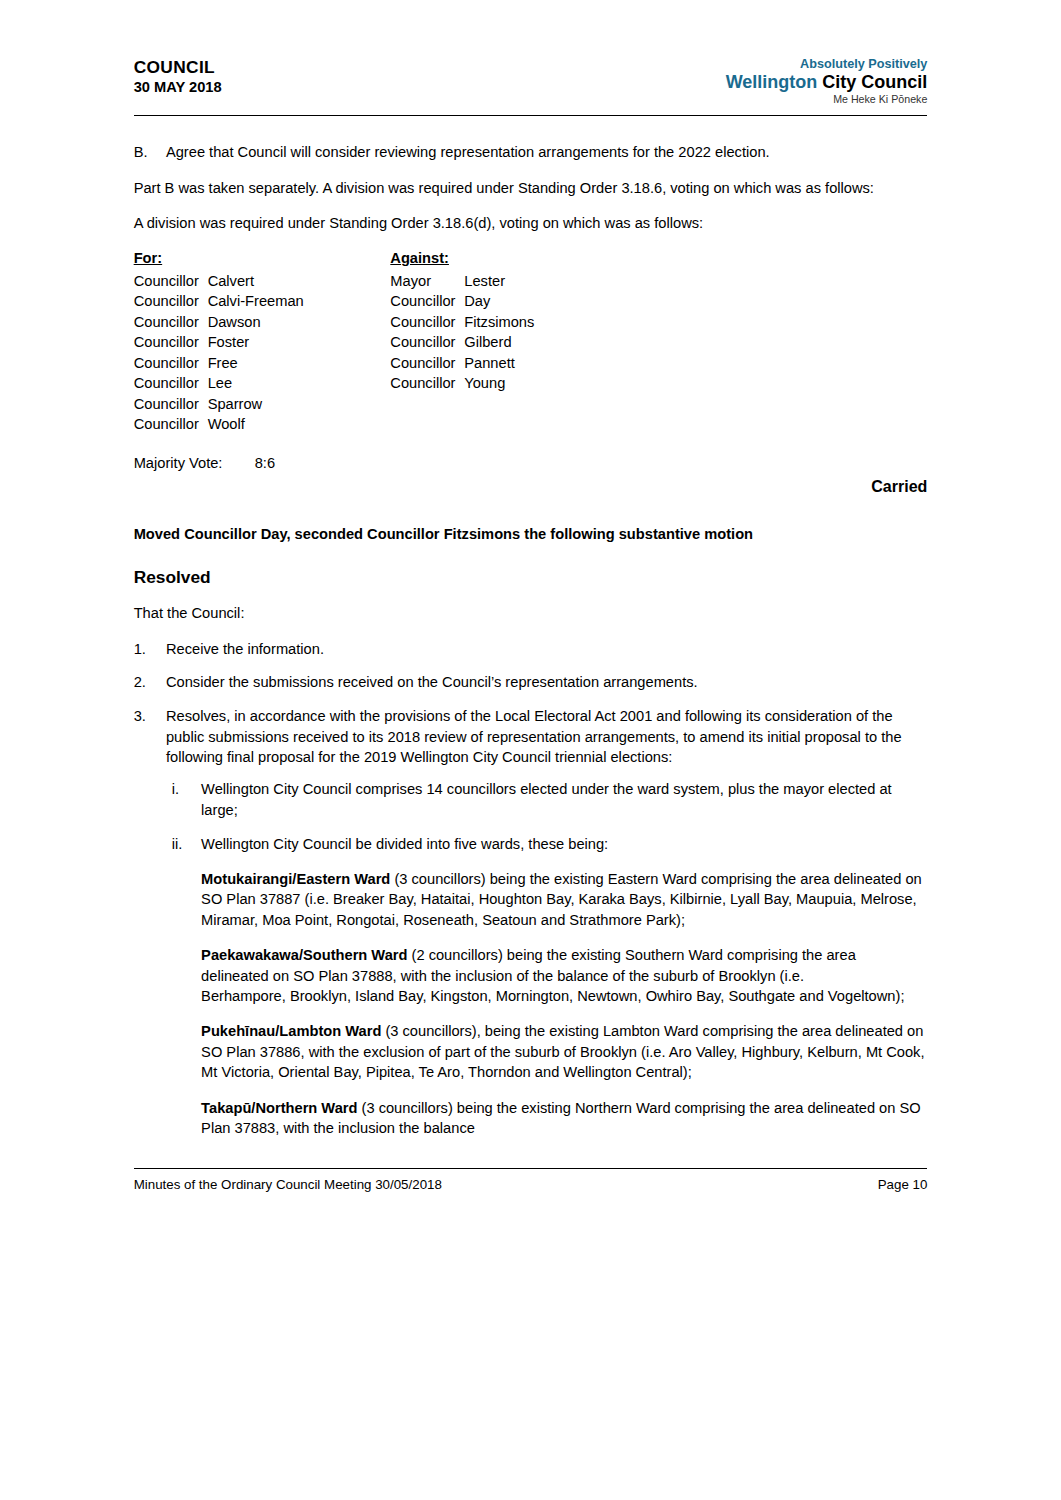COUNCIL
30 MAY 2018
Absolutely Positively
Wellington City Council
Me Heke Ki Pōneke
B.
Agree that Council will consider reviewing representation arrangements for the 2022 election.
Part B was taken separately. A division was required under Standing Order 3.18.6, voting on which was as follows:
A division was required under Standing Order 3.18.6(d), voting on which was as follows:
For:
| Councillor | Calvert |
| Councillor | Calvi-Freeman |
| Councillor | Dawson |
| Councillor | Foster |
| Councillor | Free |
| Councillor | Lee |
| Councillor | Sparrow |
| Councillor | Woolf |
Against:
| Mayor | Lester |
| Councillor | Day |
| Councillor | Fitzsimons |
| Councillor | Gilberd |
| Councillor | Pannett |
| Councillor | Young |
Majority Vote: 8:6
Carried
Moved Councillor Day, seconded Councillor Fitzsimons the following substantive motion
Resolved
That the Council:
Receive the information.
Consider the submissions received on the Council’s representation arrangements.
Resolves, in accordance with the provisions of the Local Electoral Act 2001 and following its consideration of the public submissions received to its 2018 review of representation arrangements, to amend its initial proposal to the following final proposal for the 2019 Wellington City Council triennial elections:
Wellington City Council comprises 14 councillors elected under the ward system, plus the mayor elected at large;
Wellington City Council be divided into five wards, these being:
Motukairangi/Eastern Ward (3 councillors) being the existing Eastern Ward comprising the area delineated on SO Plan 37887 (i.e. Breaker Bay, Hataitai, Houghton Bay, Karaka Bays, Kilbirnie, Lyall Bay, Maupuia, Melrose, Miramar, Moa Point, Rongotai, Roseneath, Seatoun and Strathmore Park);
Paekawakawa/Southern Ward (2 councillors) being the existing Southern Ward comprising the area delineated on SO Plan 37888, with the inclusion of the balance of the suburb of Brooklyn (i.e. Berhampore, Brooklyn, Island Bay, Kingston, Mornington, Newtown, Owhiro Bay, Southgate and Vogeltown);
Pukehīnau/Lambton Ward (3 councillors), being the existing Lambton Ward comprising the area delineated on SO Plan 37886, with the exclusion of part of the suburb of Brooklyn (i.e. Aro Valley, Highbury, Kelburn, Mt Cook, Mt Victoria, Oriental Bay, Pipitea, Te Aro, Thorndon and Wellington Central);
Takapū/Northern Ward (3 councillors) being the existing Northern Ward comprising the area delineated on SO Plan 37883, with the inclusion the balance
Minutes of the Ordinary Council Meeting 30/05/2018
Page 10